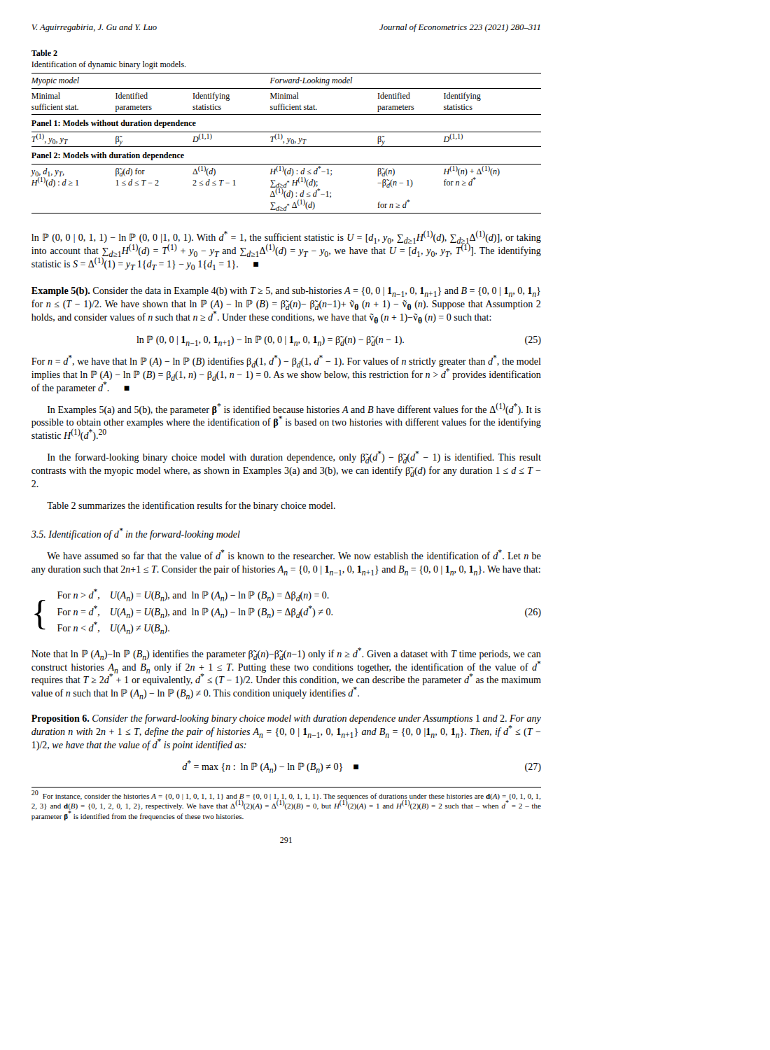V. Aguirregabiria, J. Gu and Y. Luo
Journal of Econometrics 223 (2021) 280–311
Table 2
Identification of dynamic binary logit models.
| Myopic model | Forward-Looking model |
| --- | --- |
| Minimal sufficient stat. | Identified parameters | Identifying statistics | Minimal sufficient stat. | Identified parameters | Identifying statistics |
| Panel 1: Models without duration dependence |
| T (1) , y 0 , y T | β̃ y | D (1,1) | T (1) , y 0 , y T | β̃ y | D (1,1) |
| Panel 2: Models with duration dependence |
| y 0 , d 1 , y T , H (1) ( d ) : d ≥ 1 | β̃ d ( d ) for 1 ≤ d ≤ T − 2 | Δ (1) ( d ) 2 ≤ d ≤ T − 1 | H (1) ( d ) : d ≤ d * −1; ∑ d ≥ d * H (1) ( d ); Δ (1) ( d ) : d ≤ d * −1; ∑ d ≥ d * Δ (1) ( d ) | β̃ d ( n ) −β̃ d ( n − 1) for n ≥ d * | H (1) ( n ) + Δ (1) ( n ) for n ≥ d * |
ln ℙ (0, 0 | 0, 1, 1) − ln ℙ (0, 0 |1, 0, 1). With d* = 1, the sufficient statistic is U = [d1, y0, ∑d≥1H(1)(d), ∑d≥1Δ(1)(d)], or taking into account that ∑d≥1H(1)(d) = T(1) + y0 − yT and ∑d≥1Δ(1)(d) = yT − y0, we have that U = [d1, y0, yT, T(1)]. The identifying statistic is S = Δ(1)(1) = yT 1{dT = 1} − y0 1{d1 = 1}. ■
Example 5(b). Consider the data in Example 4(b) with T ≥ 5, and sub-histories A = {0, 0 | 1n−1, 0, 1n+1} and B = {0, 0 | 1n, 0, 1n} for n ≤ (T − 1)/2. We have shown that ln ℙ (A) − ln ℙ (B) = β̃d(n)− β̃d(n−1)+ ṽθ (n + 1) − ṽθ (n). Suppose that Assumption 2 holds, and consider values of n such that n ≥ d*. Under these conditions, we have that ṽθ (n + 1)−ṽθ (n) = 0 such that:
ln ℙ (0, 0 | 1n−1, 0, 1n+1) − ln ℙ (0, 0 | 1n, 0, 1n) = β̃d(n) − β̃d(n − 1).
(25)
For n = d*, we have that ln ℙ (A) − ln ℙ (B) identifies βd(1, d*) − βd(1, d* − 1). For values of n strictly greater than d*, the model implies that ln ℙ (A) − ln ℙ (B) = βd(1, n) − βd(1, n − 1) = 0. As we show below, this restriction for n > d* provides identification of the parameter d*. ■
In Examples 5(a) and 5(b), the parameter β* is identified because histories A and B have different values for the Δ(1)(d*). It is possible to obtain other examples where the identification of β* is based on two histories with different values for the identifying statistic H(1)(d*).20
In the forward-looking binary choice model with duration dependence, only β̃d(d*) − β̃d(d* − 1) is identified. This result contrasts with the myopic model where, as shown in Examples 3(a) and 3(b), we can identify β̃d(d) for any duration 1 ≤ d ≤ T − 2.
Table 2 summarizes the identification results for the binary choice model.
3.5. Identification of d* in the forward-looking model
We have assumed so far that the value of d* is known to the researcher. We now establish the identification of d*. Let n be any duration such that 2n+1 ≤ T. Consider the pair of histories An = {0, 0 | 1n−1, 0, 1n+1} and Bn = {0, 0 | 1n, 0, 1n}. We have that:
{
For n > d*, U(An) = U(Bn), and ln ℙ (An) − ln ℙ (Bn) = Δβd(n) = 0.
For n = d*, U(An) = U(Bn), and ln ℙ (An) − ln ℙ (Bn) = Δβd(d*) ≠ 0.
For n < d*, U(An) ≠ U(Bn).
(26)
Note that ln ℙ (An)−ln ℙ (Bn) identifies the parameter β̃d(n)−β̃d(n−1) only if n ≥ d*. Given a dataset with T time periods, we can construct histories An and Bn only if 2n + 1 ≤ T. Putting these two conditions together, the identification of the value of d* requires that T ≥ 2d* + 1 or equivalently, d* ≤ (T − 1)/2. Under this condition, we can describe the parameter d* as the maximum value of n such that ln ℙ (An) − ln ℙ (Bn) ≠ 0. This condition uniquely identifies d*.
Proposition 6. Consider the forward-looking binary choice model with duration dependence under Assumptions 1 and 2. For any duration n with 2n + 1 ≤ T, define the pair of histories An = {0, 0 | 1n−1, 0, 1n+1} and Bn = {0, 0 |1n, 0, 1n}. Then, if d* ≤ (T − 1)/2, we have that the value of d* is point identified as:
d* = max {n : ln ℙ (An) − ln ℙ (Bn) ≠ 0} ■
(27)
20 For instance, consider the histories A = {0, 0 | 1, 0, 1, 1, 1} and B = {0, 0 | 1, 1, 0, 1, 1, 1}. The sequences of durations under these histories are d(A) = {0, 1, 0, 1, 2, 3} and d(B) = {0, 1, 2, 0, 1, 2}, respectively. We have that Δ(1)(2)(A) = Δ(1)(2)(B) = 0, but H(1)(2)(A) = 1 and H(1)(2)(B) = 2 such that – when d* = 2 – the parameter β* is identified from the frequencies of these two histories.
291